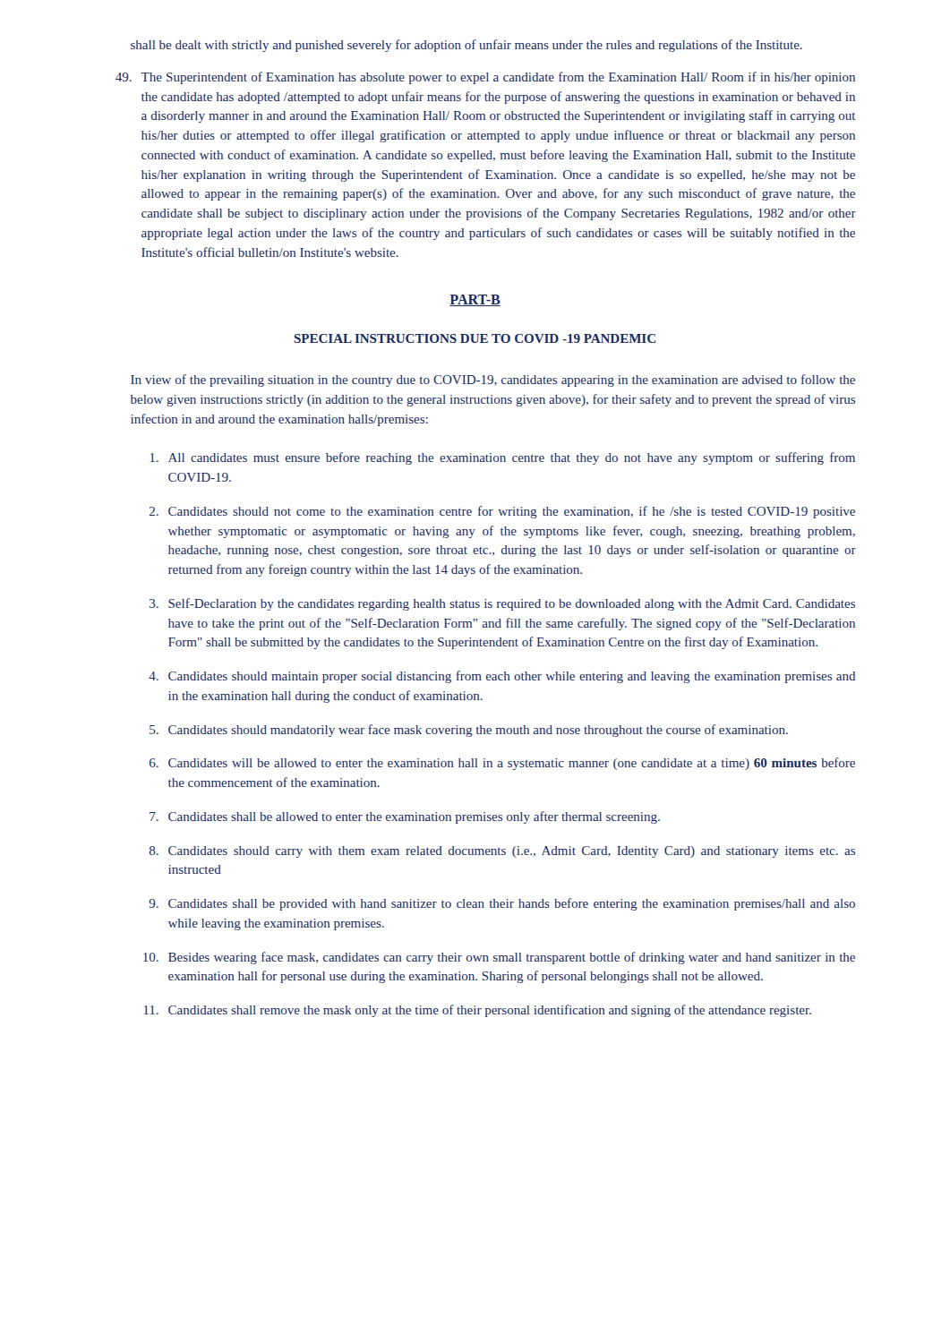shall be dealt with strictly and punished severely for adoption of unfair means under the rules and regulations of the Institute.
49. The Superintendent of Examination has absolute power to expel a candidate from the Examination Hall/ Room if in his/her opinion the candidate has adopted /attempted to adopt unfair means for the purpose of answering the questions in examination or behaved in a disorderly manner in and around the Examination Hall/ Room or obstructed the Superintendent or invigilating staff in carrying out his/her duties or attempted to offer illegal gratification or attempted to apply undue influence or threat or blackmail any person connected with conduct of examination. A candidate so expelled, must before leaving the Examination Hall, submit to the Institute his/her explanation in writing through the Superintendent of Examination. Once a candidate is so expelled, he/she may not be allowed to appear in the remaining paper(s) of the examination. Over and above, for any such misconduct of grave nature, the candidate shall be subject to disciplinary action under the provisions of the Company Secretaries Regulations, 1982 and/or other appropriate legal action under the laws of the country and particulars of such candidates or cases will be suitably notified in the Institute's official bulletin/on Institute's website.
PART-B
SPECIAL INSTRUCTIONS DUE TO COVID -19 PANDEMIC
In view of the prevailing situation in the country due to COVID-19, candidates appearing in the examination are advised to follow the below given instructions strictly (in addition to the general instructions given above), for their safety and to prevent the spread of virus infection in and around the examination halls/premises:
1. All candidates must ensure before reaching the examination centre that they do not have any symptom or suffering from COVID-19.
2. Candidates should not come to the examination centre for writing the examination, if he /she is tested COVID-19 positive whether symptomatic or asymptomatic or having any of the symptoms like fever, cough, sneezing, breathing problem, headache, running nose, chest congestion, sore throat etc., during the last 10 days or under self-isolation or quarantine or returned from any foreign country within the last 14 days of the examination.
3. Self-Declaration by the candidates regarding health status is required to be downloaded along with the Admit Card. Candidates have to take the print out of the "Self-Declaration Form" and fill the same carefully. The signed copy of the "Self-Declaration Form" shall be submitted by the candidates to the Superintendent of Examination Centre on the first day of Examination.
4. Candidates should maintain proper social distancing from each other while entering and leaving the examination premises and in the examination hall during the conduct of examination.
5. Candidates should mandatorily wear face mask covering the mouth and nose throughout the course of examination.
6. Candidates will be allowed to enter the examination hall in a systematic manner (one candidate at a time) 60 minutes before the commencement of the examination.
7. Candidates shall be allowed to enter the examination premises only after thermal screening.
8. Candidates should carry with them exam related documents (i.e., Admit Card, Identity Card) and stationary items etc. as instructed
9. Candidates shall be provided with hand sanitizer to clean their hands before entering the examination premises/hall and also while leaving the examination premises.
10. Besides wearing face mask, candidates can carry their own small transparent bottle of drinking water and hand sanitizer in the examination hall for personal use during the examination. Sharing of personal belongings shall not be allowed.
11. Candidates shall remove the mask only at the time of their personal identification and signing of the attendance register.